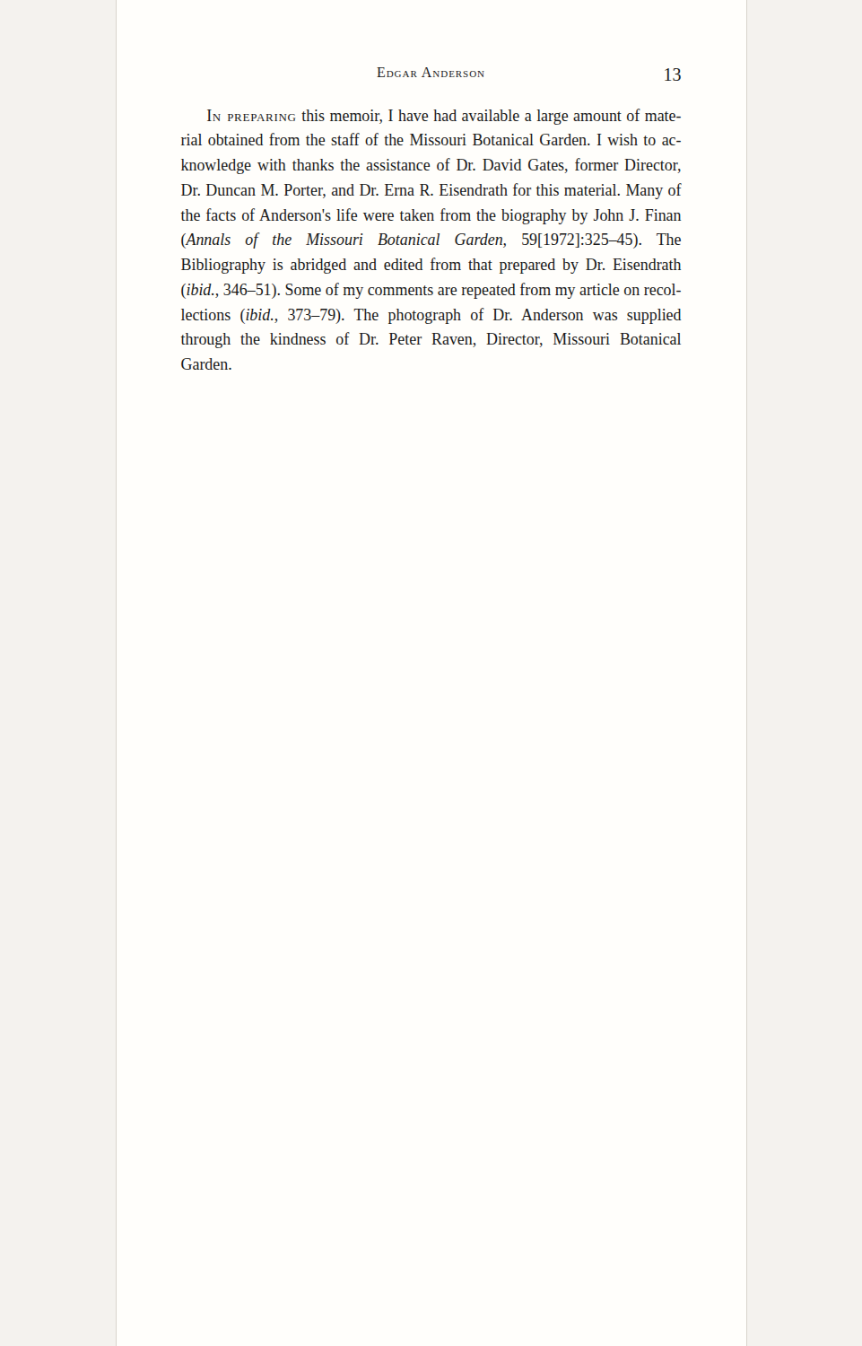Edgar Anderson 13
In preparing this memoir, I have had available a large amount of material obtained from the staff of the Missouri Botanical Garden. I wish to acknowledge with thanks the assistance of Dr. David Gates, former Director, Dr. Duncan M. Porter, and Dr. Erna R. Eisendrath for this material. Many of the facts of Anderson's life were taken from the biography by John J. Finan (Annals of the Missouri Botanical Garden, 59[1972]:325–45). The Bibliography is abridged and edited from that prepared by Dr. Eisendrath (ibid., 346–51). Some of my comments are repeated from my article on recollections (ibid., 373–79). The photograph of Dr. Anderson was supplied through the kindness of Dr. Peter Raven, Director, Missouri Botanical Garden.